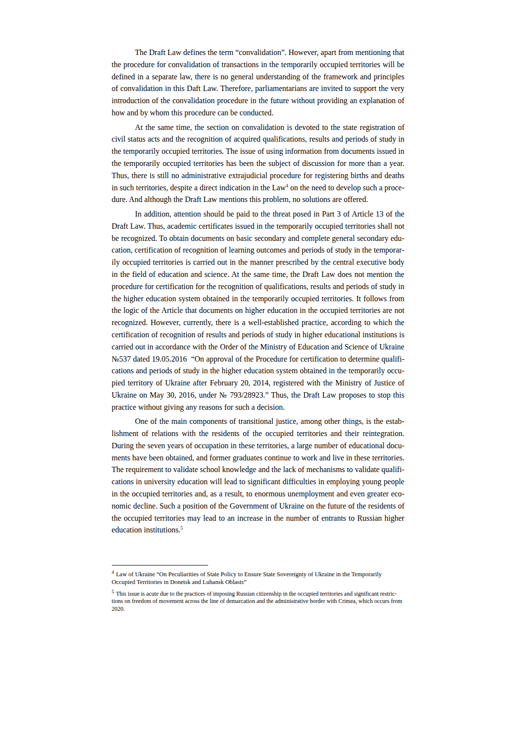The Draft Law defines the term “convalidation”. However, apart from mentioning that the procedure for convalidation of transactions in the temporarily occupied territories will be defined in a separate law, there is no general understanding of the framework and principles of convalidation in this Daft Law. Therefore, parliamentarians are invited to support the very introduction of the convalidation procedure in the future without providing an explanation of how and by whom this procedure can be conducted.
At the same time, the section on convalidation is devoted to the state registration of civil status acts and the recognition of acquired qualifications, results and periods of study in the temporarily occupied territories. The issue of using information from documents issued in the temporarily occupied territories has been the subject of discussion for more than a year. Thus, there is still no administrative extrajudicial procedure for registering births and deaths in such territories, despite a direct indication in the Law4 on the need to develop such a procedure. And although the Draft Law mentions this problem, no solutions are offered.
In addition, attention should be paid to the threat posed in Part 3 of Article 13 of the Draft Law. Thus, academic certificates issued in the temporarily occupied territories shall not be recognized. To obtain documents on basic secondary and complete general secondary education, certification of recognition of learning outcomes and periods of study in the temporarily occupied territories is carried out in the manner prescribed by the central executive body in the field of education and science. At the same time, the Draft Law does not mention the procedure for certification for the recognition of qualifications, results and periods of study in the higher education system obtained in the temporarily occupied territories. It follows from the logic of the Article that documents on higher education in the occupied territories are not recognized. However, currently, there is a well-established practice, according to which the certification of recognition of results and periods of study in higher educational institutions is carried out in accordance with the Order of the Ministry of Education and Science of Ukraine №537 dated 19.05.2016 “On approval of the Procedure for certification to determine qualifications and periods of study in the higher education system obtained in the temporarily occupied territory of Ukraine after February 20, 2014, registered with the Ministry of Justice of Ukraine on May 30, 2016, under № 793/28923.” Thus, the Draft Law proposes to stop this practice without giving any reasons for such a decision.
One of the main components of transitional justice, among other things, is the establishment of relations with the residents of the occupied territories and their reintegration. During the seven years of occupation in these territories, a large number of educational documents have been obtained, and former graduates continue to work and live in these territories. The requirement to validate school knowledge and the lack of mechanisms to validate qualifications in university education will lead to significant difficulties in employing young people in the occupied territories and, as a result, to enormous unemployment and even greater economic decline. Such a position of the Government of Ukraine on the future of the residents of the occupied territories may lead to an increase in the number of entrants to Russian higher education institutions.5
4 Law of Ukraine “On Peculiarities of State Policy to Ensure State Sovereignty of Ukraine in the Temporarily Occupied Territories in Donetsk and Luhansk Oblasts”
5 This issue is acute due to the practices of imposing Russian citizenship in the occupied territories and significant restrictions on freedom of movement across the line of demarcation and the administrative border with Crimea, which occurs from 2020.